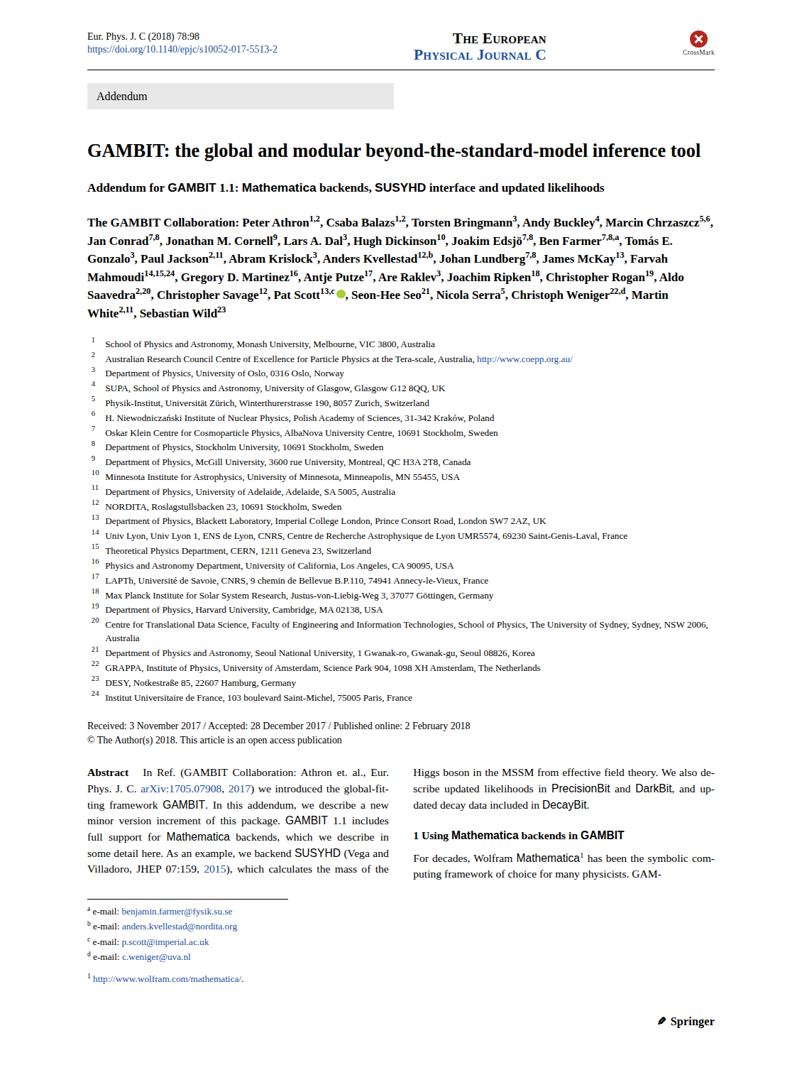Eur. Phys. J. C (2018) 78:98
https://doi.org/10.1140/epjc/s10052-017-5513-2
The European
Physical Journal C
CrossMark
Addendum
GAMBIT: the global and modular beyond-the-standard-model inference tool
Addendum for GAMBIT 1.1: Mathematica backends, SUSYHD interface and updated likelihoods
The GAMBIT Collaboration: Peter Athron1,2, Csaba Balazs1,2, Torsten Bringmann3, Andy Buckley4, Marcin Chrzaszcz5,6, Jan Conrad7,8, Jonathan M. Cornell9, Lars A. Dal3, Hugh Dickinson10, Joakim Edsjö7,8, Ben Farmer7,8,a, Tomás E. Gonzalo3, Paul Jackson2,11, Abram Krislock3, Anders Kvellestad12,b, Johan Lundberg7,8, James McKay13, Farvah Mahmoudi14,15,24, Gregory D. Martinez16, Antje Putze17, Are Raklev3, Joachim Ripken18, Christopher Rogan19, Aldo Saavedra2,20, Christopher Savage12, Pat Scott13,c , Seon-Hee Seo21, Nicola Serra5, Christoph Weniger22,d, Martin White2,11, Sebastian Wild23
School of Physics and Astronomy, Monash University, Melbourne, VIC 3800, Australia
Australian Research Council Centre of Excellence for Particle Physics at the Tera-scale, Australia, http://www.coepp.org.au/
Department of Physics, University of Oslo, 0316 Oslo, Norway
SUPA, School of Physics and Astronomy, University of Glasgow, Glasgow G12 8QQ, UK
Physik-Institut, Universität Zürich, Winterthurerstrasse 190, 8057 Zurich, Switzerland
H. Niewodniczański Institute of Nuclear Physics, Polish Academy of Sciences, 31-342 Kraków, Poland
Oskar Klein Centre for Cosmoparticle Physics, AlbaNova University Centre, 10691 Stockholm, Sweden
Department of Physics, Stockholm University, 10691 Stockholm, Sweden
Department of Physics, McGill University, 3600 rue University, Montreal, QC H3A 2T8, Canada
Minnesota Institute for Astrophysics, University of Minnesota, Minneapolis, MN 55455, USA
Department of Physics, University of Adelaide, Adelaide, SA 5005, Australia
NORDITA, Roslagstullsbacken 23, 10691 Stockholm, Sweden
Department of Physics, Blackett Laboratory, Imperial College London, Prince Consort Road, London SW7 2AZ, UK
Univ Lyon, Univ Lyon 1, ENS de Lyon, CNRS, Centre de Recherche Astrophysique de Lyon UMR5574, 69230 Saint-Genis-Laval, France
Theoretical Physics Department, CERN, 1211 Geneva 23, Switzerland
Physics and Astronomy Department, University of California, Los Angeles, CA 90095, USA
LAPTh, Université de Savoie, CNRS, 9 chemin de Bellevue B.P.110, 74941 Annecy-le-Vieux, France
Max Planck Institute for Solar System Research, Justus-von-Liebig-Weg 3, 37077 Göttingen, Germany
Department of Physics, Harvard University, Cambridge, MA 02138, USA
Centre for Translational Data Science, Faculty of Engineering and Information Technologies, School of Physics, The University of Sydney, Sydney, NSW 2006, Australia
Department of Physics and Astronomy, Seoul National University, 1 Gwanak-ro, Gwanak-gu, Seoul 08826, Korea
GRAPPA, Institute of Physics, University of Amsterdam, Science Park 904, 1098 XH Amsterdam, The Netherlands
DESY, Notkestraße 85, 22607 Hamburg, Germany
Institut Universitaire de France, 103 boulevard Saint-Michel, 75005 Paris, France
Received: 3 November 2017 / Accepted: 28 December 2017 / Published online: 2 February 2018
© The Author(s) 2018. This article is an open access publication
Abstract In Ref. (GAMBIT Collaboration: Athron et. al., Eur. Phys. J. C. arXiv:1705.07908, 2017) we introduced the global-fitting framework GAMBIT. In this addendum, we describe a new minor version increment of this package. GAMBIT 1.1 includes full support for Mathematica backends, which we describe in some detail here. As an example, we backend SUSYHD (Vega and Villadoro, JHEP 07:159, 2015), which calculates the mass of the Higgs boson in the MSSM from effective field theory. We also describe updated likelihoods in PrecisionBit and DarkBit, and updated decay data included in DecayBit.
1 Using Mathematica backends in GAMBIT
For decades, Wolfram Mathematica1 has been the symbolic computing framework of choice for many physicists. GAM-
a e-mail: benjamin.farmer@fysik.su.se
b e-mail: anders.kvellestad@nordita.org
c e-mail: p.scott@imperial.ac.uk
d e-mail: c.weniger@uva.nl
1 http://www.wolfram.com/mathematica/.
✎Springer